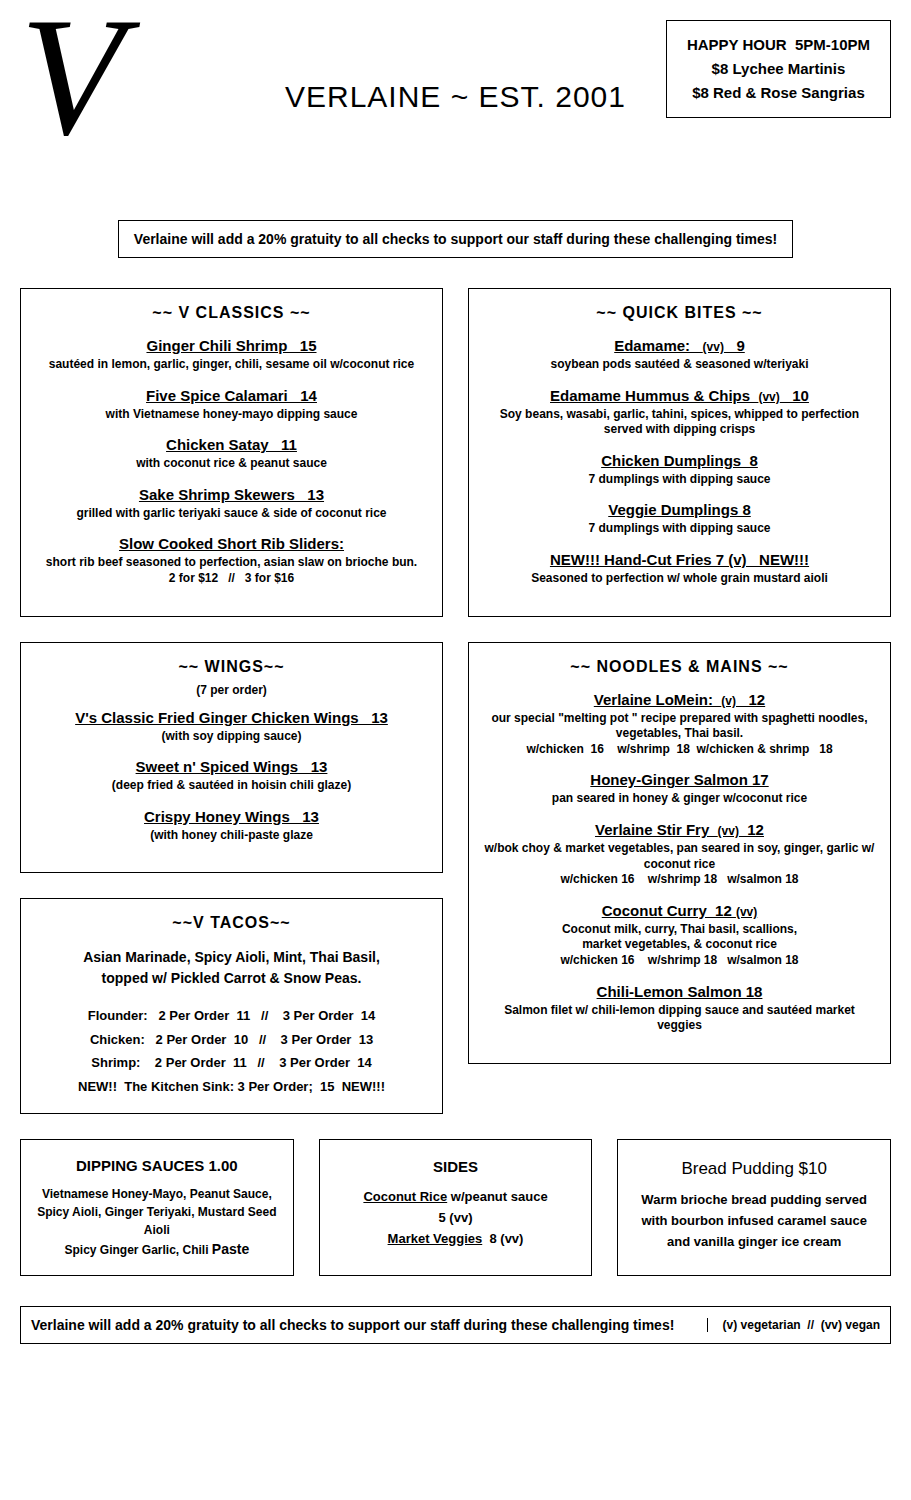V
VERLAINE ~ EST. 2001
HAPPY HOUR 5PM-10PM
$8 Lychee Martinis
$8 Red & Rose Sangrias
Verlaine will add a 20% gratuity to all checks to support our staff during these challenging times!
~~ V CLASSICS ~~
Ginger Chili Shrimp 15
sautéed in lemon, garlic, ginger, chili, sesame oil w/coconut rice
Five Spice Calamari 14
with Vietnamese honey-mayo dipping sauce
Chicken Satay 11
with coconut rice & peanut sauce
Sake Shrimp Skewers 13
grilled with garlic teriyaki sauce & side of coconut rice
Slow Cooked Short Rib Sliders:
short rib beef seasoned to perfection, asian slaw on brioche bun.
2 for $12 // 3 for $16
~~ WINGS~~
(7 per order)
V's Classic Fried Ginger Chicken Wings 13
(with soy dipping sauce)
Sweet n' Spiced Wings 13
(deep fried & sautéed in hoisin chili glaze)
Crispy Honey Wings 13
(with honey chili-paste glaze
~~V TACOS~~
Asian Marinade, Spicy Aioli, Mint, Thai Basil,
topped w/ Pickled Carrot & Snow Peas.
Flounder: 2 Per Order 11 // 3 Per Order 14
Chicken: 2 Per Order 10 // 3 Per Order 13
Shrimp: 2 Per Order 11 // 3 Per Order 14
NEW!! The Kitchen Sink: 3 Per Order; 15 NEW!!!
~~ QUICK BITES ~~
Edamame: (vv) 9
soybean pods sautéed & seasoned w/teriyaki
Edamame Hummus & Chips (vv) 10
Soy beans, wasabi, garlic, tahini, spices, whipped to perfection
served with dipping crisps
Chicken Dumplings 8
7 dumplings with dipping sauce
Veggie Dumplings 8
7 dumplings with dipping sauce
NEW!!! Hand-Cut Fries 7 (v) NEW!!!
Seasoned to perfection w/ whole grain mustard aioli
~~ NOODLES & MAINS ~~
Verlaine LoMein: (v) 12
our special "melting pot " recipe prepared with spaghetti noodles,
vegetables, Thai basil.
w/chicken 16 w/shrimp 18 w/chicken & shrimp 18
Honey-Ginger Salmon 17
pan seared in honey & ginger w/coconut rice
Verlaine Stir Fry (vv) 12
w/bok choy & market vegetables, pan seared in soy, ginger, garlic w/
coconut rice
w/chicken 16 w/shrimp 18 w/salmon 18
Coconut Curry 12 (vv)
Coconut milk, curry, Thai basil, scallions,
market vegetables, & coconut rice
w/chicken 16 w/shrimp 18 w/salmon 18
Chili-Lemon Salmon 18
Salmon filet w/ chili-lemon dipping sauce and sautéed market
veggies
DIPPING SAUCES 1.00
Vietnamese Honey-Mayo, Peanut Sauce,
Spicy Aioli, Ginger Teriyaki, Mustard Seed Aioli
Spicy Ginger Garlic, Chili Paste
SIDES
Coconut Rice w/peanut sauce
5 (vv)
Market Veggies 8 (vv)
Bread Pudding $10
Warm brioche bread pudding served
with bourbon infused caramel sauce
and vanilla ginger ice cream
Verlaine will add a 20% gratuity to all checks to support our staff during these challenging times! (v) vegetarian // (vv) vegan